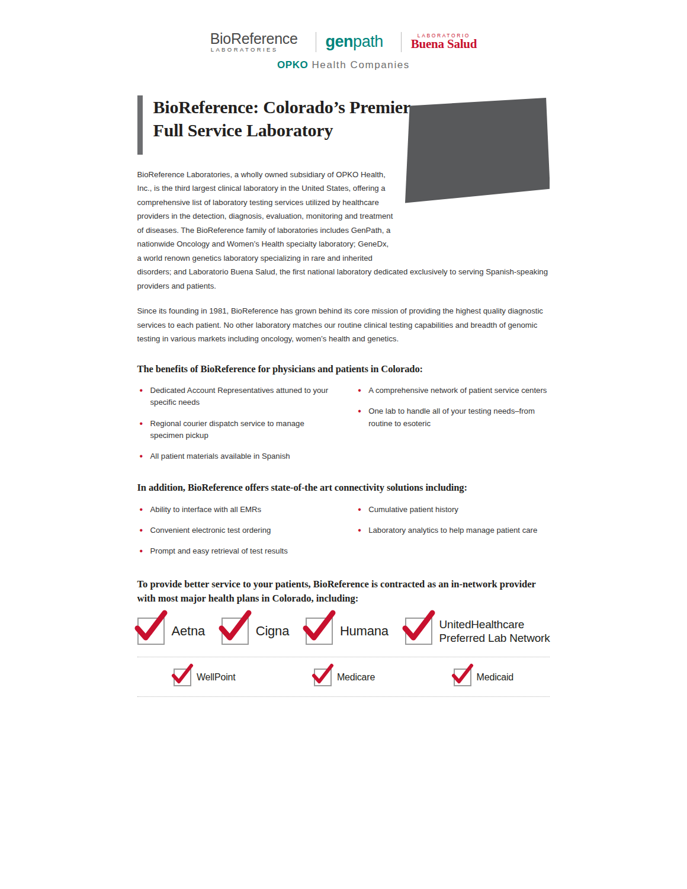Bio Reference
LABORATORIES
genpath
LABORATORIO
Buena Salud
OPKO Health Companies
BioReference: Colorado’s Premier
Full Service Laboratory
BioReference Laboratories, a wholly owned subsidiary of OPKO Health, Inc., is the third largest clinical laboratory in the United States, offering a comprehensive list of laboratory testing services utilized by healthcare providers in the detection, diagnosis, evaluation, monitoring and treatment of diseases. The BioReference family of laboratories includes GenPath, a nationwide Oncology and Women’s Health specialty laboratory; GeneDx, a world renown genetics laboratory specializing in rare and inherited disorders; and Laboratorio Buena Salud, the first national laboratory dedicated exclusively to serving Spanish-speaking providers and patients.
Since its founding in 1981, BioReference has grown behind its core mission of providing the highest quality diagnostic services to each patient. No other laboratory matches our routine clinical testing capabilities and breadth of genomic testing in various markets including oncology, women’s health and genetics.
The benefits of BioReference for physicians and patients in Colorado:
Dedicated Account Representatives attuned to your specific needs
Regional courier dispatch service to manage specimen pickup
All patient materials available in Spanish
A comprehensive network of patient service centers
One lab to handle all of your testing needs–from routine to esoteric
In addition, BioReference offers state-of-the art connectivity solutions including:
Ability to interface with all EMRs
Convenient electronic test ordering
Prompt and easy retrieval of test results
Cumulative patient history
Laboratory analytics to help manage patient care
To provide better service to your patients, BioReference is contracted as an in-network provider with most major health plans in Colorado, including:
Aetna
Cigna
Humana
UnitedHealthcare
Preferred Lab Network
WellPoint
Medicare
Medicaid